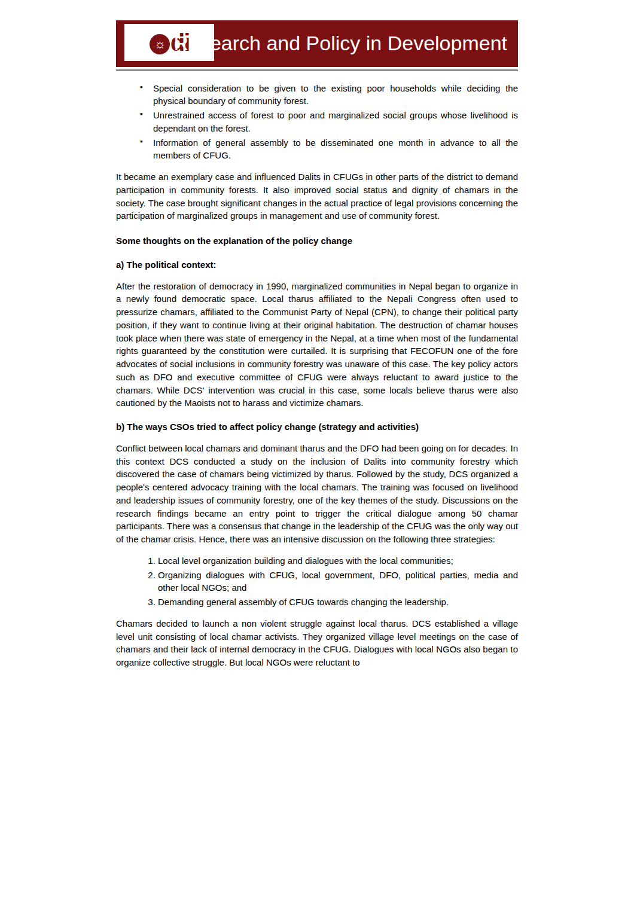☼di
Research and Policy in Development
Special consideration to be given to the existing poor households while deciding the physical boundary of community forest.
Unrestrained access of forest to poor and marginalized social groups whose livelihood is dependant on the forest.
Information of general assembly to be disseminated one month in advance to all the members of CFUG.
It became an exemplary case and influenced Dalits in CFUGs in other parts of the district to demand participation in community forests. It also improved social status and dignity of chamars in the society. The case brought significant changes in the actual practice of legal provisions concerning the participation of marginalized groups in management and use of community forest.
Some thoughts on the explanation of the policy change
a) The political context:
After the restoration of democracy in 1990, marginalized communities in Nepal began to organize in a newly found democratic space. Local tharus affiliated to the Nepali Congress often used to pressurize chamars, affiliated to the Communist Party of Nepal (CPN), to change their political party position, if they want to continue living at their original habitation. The destruction of chamar houses took place when there was state of emergency in the Nepal, at a time when most of the fundamental rights guaranteed by the constitution were curtailed. It is surprising that FECOFUN one of the fore advocates of social inclusions in community forestry was unaware of this case. The key policy actors such as DFO and executive committee of CFUG were always reluctant to award justice to the chamars. While DCS' intervention was crucial in this case, some locals believe tharus were also cautioned by the Maoists not to harass and victimize chamars.
b) The ways CSOs tried to affect policy change (strategy and activities)
Conflict between local chamars and dominant tharus and the DFO had been going on for decades. In this context DCS conducted a study on the inclusion of Dalits into community forestry which discovered the case of chamars being victimized by tharus. Followed by the study, DCS organized a people's centered advocacy training with the local chamars. The training was focused on livelihood and leadership issues of community forestry, one of the key themes of the study. Discussions on the research findings became an entry point to trigger the critical dialogue among 50 chamar participants. There was a consensus that change in the leadership of the CFUG was the only way out of the chamar crisis. Hence, there was an intensive discussion on the following three strategies:
Local level organization building and dialogues with the local communities;
Organizing dialogues with CFUG, local government, DFO, political parties, media and other local NGOs; and
Demanding general assembly of CFUG towards changing the leadership.
Chamars decided to launch a non violent struggle against local tharus. DCS established a village level unit consisting of local chamar activists. They organized village level meetings on the case of chamars and their lack of internal democracy in the CFUG. Dialogues with local NGOs also began to organize collective struggle. But local NGOs were reluctant to